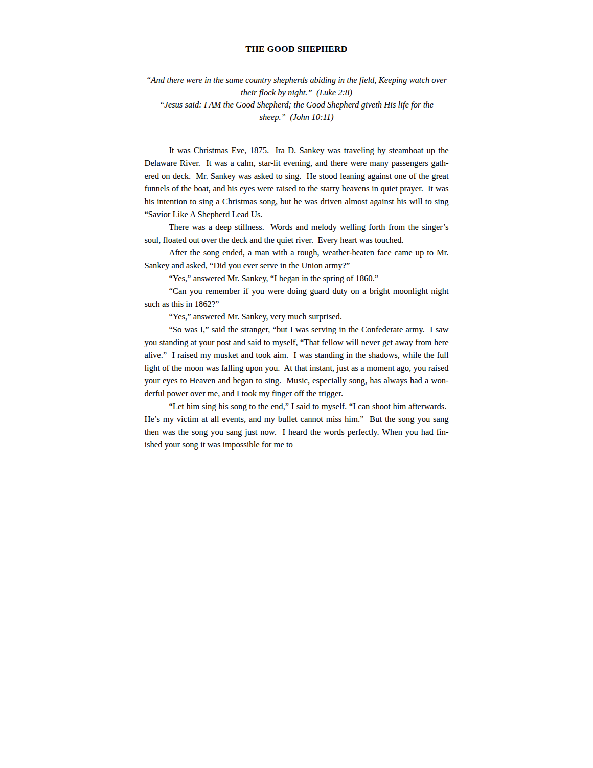THE GOOD SHEPHERD
“And there were in the same country shepherds abiding in the field, Keeping watch over their flock by night.” (Luke 2:8)
“Jesus said: I AM the Good Shepherd; the Good Shepherd giveth His life for the sheep.” (John 10:11)
It was Christmas Eve, 1875. Ira D. Sankey was traveling by steamboat up the Delaware River. It was a calm, star-lit evening, and there were many passengers gathered on deck. Mr. Sankey was asked to sing. He stood leaning against one of the great funnels of the boat, and his eyes were raised to the starry heavens in quiet prayer. It was his intention to sing a Christmas song, but he was driven almost against his will to sing “Savior Like A Shepherd Lead Us.
There was a deep stillness. Words and melody welling forth from the singer’s soul, floated out over the deck and the quiet river. Every heart was touched.
After the song ended, a man with a rough, weather-beaten face came up to Mr. Sankey and asked, “Did you ever serve in the Union army?”
“Yes,” answered Mr. Sankey, “I began in the spring of 1860.”
“Can you remember if you were doing guard duty on a bright moonlight night such as this in 1862?”
“Yes,” answered Mr. Sankey, very much surprised.
“So was I,” said the stranger, “but I was serving in the Confederate army. I saw you standing at your post and said to myself, “That fellow will never get away from here alive.” I raised my musket and took aim. I was standing in the shadows, while the full light of the moon was falling upon you. At that instant, just as a moment ago, you raised your eyes to Heaven and began to sing. Music, especially song, has always had a wonderful power over me, and I took my finger off the trigger.
“Let him sing his song to the end,” I said to myself. “I can shoot him afterwards. He’s my victim at all events, and my bullet cannot miss him.” But the song you sang then was the song you sang just now. I heard the words perfectly. When you had finished your song it was impossible for me to